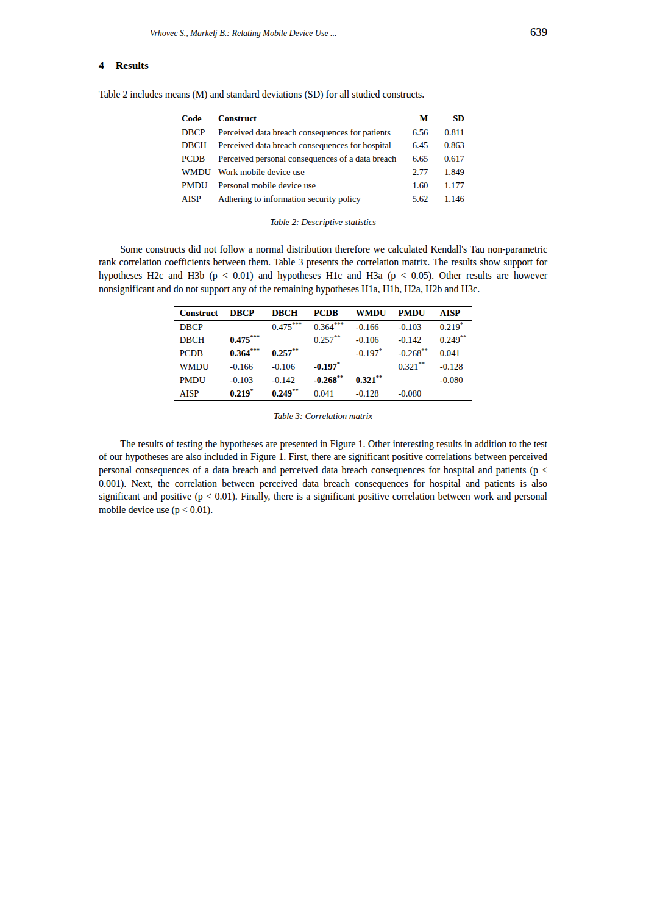Vrhovec S., Markelj B.: Relating Mobile Device Use ... 639
4 Results
Table 2 includes means (M) and standard deviations (SD) for all studied constructs.
Table 2: Descriptive statistics
| Code | Construct | M | SD |
| --- | --- | --- | --- |
| DBCP | Perceived data breach consequences for patients | 6.56 | 0.811 |
| DBCH | Perceived data breach consequences for hospital | 6.45 | 0.863 |
| PCDB | Perceived personal consequences of a data breach | 6.65 | 0.617 |
| WMDU | Work mobile device use | 2.77 | 1.849 |
| PMDU | Personal mobile device use | 1.60 | 1.177 |
| AISP | Adhering to information security policy | 5.62 | 1.146 |
Some constructs did not follow a normal distribution therefore we calculated Kendall's Tau non-parametric rank correlation coefficients between them. Table 3 presents the correlation matrix. The results show support for hypotheses H2c and H3b (p < 0.01) and hypotheses H1c and H3a (p < 0.05). Other results are however nonsignificant and do not support any of the remaining hypotheses H1a, H1b, H2a, H2b and H3c.
Table 3: Correlation matrix
| Construct | DBCP | DBCH | PCDB | WMDU | PMDU | AISP |
| --- | --- | --- | --- | --- | --- | --- |
| DBCP | | 0.475 *** | 0.364 *** | -0.166 | -0.103 | 0.219 * |
| DBCH | 0.475 *** | | 0.257 ** | -0.106 | -0.142 | 0.249 ** |
| PCDB | 0.364 *** | 0.257 ** | | -0.197 * | -0.268 ** | 0.041 |
| WMDU | -0.166 | -0.106 | -0.197 * | | 0.321 ** | -0.128 |
| PMDU | -0.103 | -0.142 | -0.268 ** | 0.321 ** | | -0.080 |
| AISP | 0.219 * | 0.249 ** | 0.041 | -0.128 | -0.080 | |
The results of testing the hypotheses are presented in Figure 1. Other interesting results in addition to the test of our hypotheses are also included in Figure 1. First, there are significant positive correlations between perceived personal consequences of a data breach and perceived data breach consequences for hospital and patients (p < 0.001). Next, the correlation between perceived data breach consequences for hospital and patients is also significant and positive (p < 0.01). Finally, there is a significant positive correlation between work and personal mobile device use (p < 0.01).